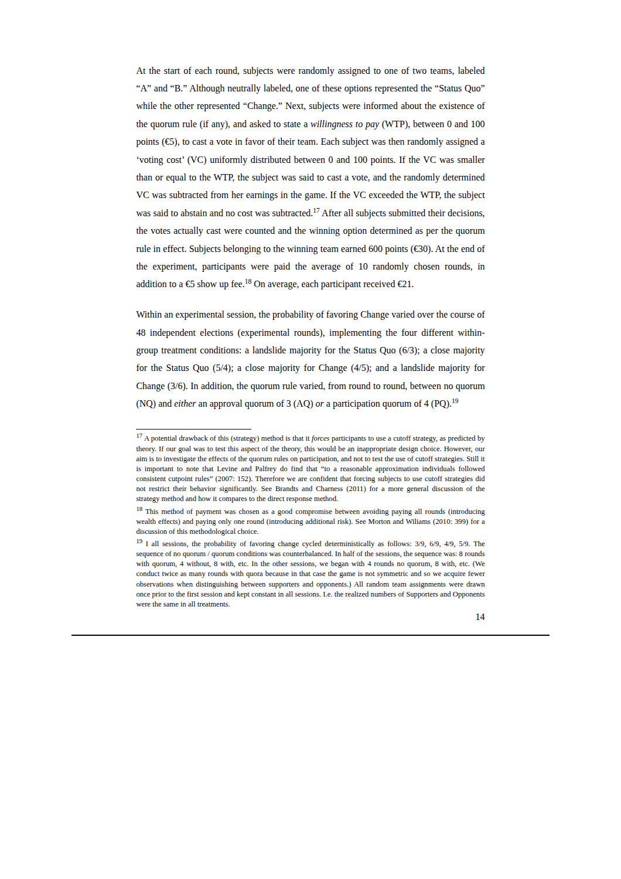At the start of each round, subjects were randomly assigned to one of two teams, labeled “A” and “B.” Although neutrally labeled, one of these options represented the “Status Quo” while the other represented “Change.” Next, subjects were informed about the existence of the quorum rule (if any), and asked to state a willingness to pay (WTP), between 0 and 100 points (€5), to cast a vote in favor of their team. Each subject was then randomly assigned a ‘voting cost’ (VC) uniformly distributed between 0 and 100 points. If the VC was smaller than or equal to the WTP, the subject was said to cast a vote, and the randomly determined VC was subtracted from her earnings in the game. If the VC exceeded the WTP, the subject was said to abstain and no cost was subtracted.17 After all subjects submitted their decisions, the votes actually cast were counted and the winning option determined as per the quorum rule in effect. Subjects belonging to the winning team earned 600 points (€30). At the end of the experiment, participants were paid the average of 10 randomly chosen rounds, in addition to a €5 show up fee.18 On average, each participant received €21.
Within an experimental session, the probability of favoring Change varied over the course of 48 independent elections (experimental rounds), implementing the four different within-group treatment conditions: a landslide majority for the Status Quo (6/3); a close majority for the Status Quo (5/4); a close majority for Change (4/5); and a landslide majority for Change (3/6). In addition, the quorum rule varied, from round to round, between no quorum (NQ) and either an approval quorum of 3 (AQ) or a participation quorum of 4 (PQ).19
17 A potential drawback of this (strategy) method is that it forces participants to use a cutoff strategy, as predicted by theory. If our goal was to test this aspect of the theory, this would be an inappropriate design choice. However, our aim is to investigate the effects of the quorum rules on participation, and not to test the use of cutoff strategies. Still it is important to note that Levine and Palfrey do find that “to a reasonable approximation individuals followed consistent cutpoint rules” (2007: 152). Therefore we are confident that forcing subjects to use cutoff strategies did not restrict their behavior significantly. See Brandts and Charness (2011) for a more general discussion of the strategy method and how it compares to the direct response method.
18 This method of payment was chosen as a good compromise between avoiding paying all rounds (introducing wealth effects) and paying only one round (introducing additional risk). See Morton and Wiliams (2010: 399) for a discussion of this methodological choice.
19 I all sessions, the probability of favoring change cycled deterministically as follows: 3/9, 6/9, 4/9, 5/9. The sequence of no quorum / quorum conditions was counterbalanced. In half of the sessions, the sequence was: 8 rounds with quorum, 4 without, 8 with, etc. In the other sessions, we began with 4 rounds no quorum, 8 with, etc. (We conduct twice as many rounds with quora because in that case the game is not symmetric and so we acquire fewer observations when distinguishing between supporters and opponents.) All random team assignments were drawn once prior to the first session and kept constant in all sessions. I.e. the realized numbers of Supporters and Opponents were the same in all treatments.
14